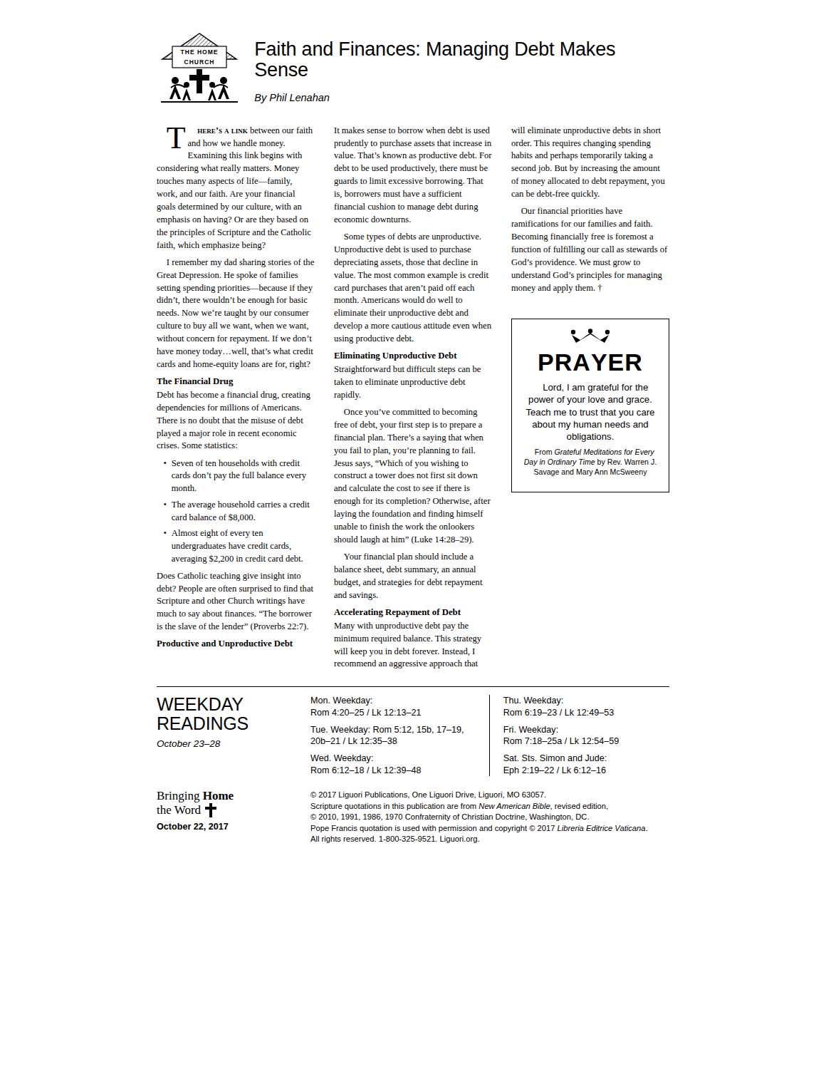THE HOME CHURCH
Faith and Finances: Managing Debt Makes Sense
By Phil Lenahan
There’s a link between our faith and how we handle money. Examining this link begins with considering what really matters. Money touches many aspects of life—family, work, and our faith. Are your financial goals determined by our culture, with an emphasis on having? Or are they based on the principles of Scripture and the Catholic faith, which emphasize being?
I remember my dad sharing stories of the Great Depression. He spoke of families setting spending priorities—because if they didn’t, there wouldn’t be enough for basic needs. Now we’re taught by our consumer culture to buy all we want, when we want, without concern for repayment. If we don’t have money today…well, that’s what credit cards and home-equity loans are for, right?
The Financial Drug
Debt has become a financial drug, creating dependencies for millions of Americans. There is no doubt that the misuse of debt played a major role in recent economic crises. Some statistics:
Seven of ten households with credit cards don’t pay the full balance every month.
The average household carries a credit card balance of $8,000.
Almost eight of every ten undergraduates have credit cards, averaging $2,200 in credit card debt.
Does Catholic teaching give insight into debt? People are often surprised to find that Scripture and other Church writings have much to say about finances. “The borrower is the slave of the lender” (Proverbs 22:7).
Productive and Unproductive Debt
It makes sense to borrow when debt is used prudently to purchase assets that increase in value. That’s known as productive debt. For debt to be used productively, there must be guards to limit excessive borrowing. That is, borrowers must have a sufficient financial cushion to manage debt during economic downturns.
Some types of debts are unproductive. Unproductive debt is used to purchase depreciating assets, those that decline in value. The most common example is credit card purchases that aren’t paid off each month. Americans would do well to eliminate their unproductive debt and develop a more cautious attitude even when using productive debt.
Eliminating Unproductive Debt
Straightforward but difficult steps can be taken to eliminate unproductive debt rapidly.
Once you’ve committed to becoming free of debt, your first step is to prepare a financial plan. There’s a saying that when you fail to plan, you’re planning to fail. Jesus says, “Which of you wishing to construct a tower does not first sit down and calculate the cost to see if there is enough for its completion? Otherwise, after laying the foundation and finding himself unable to finish the work the onlookers should laugh at him” (Luke 14:28–29).
Your financial plan should include a balance sheet, debt summary, an annual budget, and strategies for debt repayment and savings.
Accelerating Repayment of Debt
Many with unproductive debt pay the minimum required balance. This strategy will keep you in debt forever. Instead, I recommend an aggressive approach that will eliminate unproductive debts in short order. This requires changing spending habits and perhaps temporarily taking a second job. But by increasing the amount of money allocated to debt repayment, you can be debt-free quickly.
Our financial priorities have ramifications for our families and faith. Becoming financially free is foremost a function of fulfilling our call as stewards of God’s providence. We must grow to understand God’s principles for managing money and apply them. †
PRAYER
Lord, I am grateful for the power of your love and grace. Teach me to trust that you care about my human needs and obligations.
From Grateful Meditations for Every Day in Ordinary Time by Rev. Warren J. Savage and Mary Ann McSweeny
WEEKDAY
READINGS
October 23–28
Mon. Weekday:
Rom 4:20–25 / Lk 12:13–21
Tue. Weekday: Rom 5:12, 15b, 17–19, 20b–21 / Lk 12:35–38
Wed. Weekday:
Rom 6:12–18 / Lk 12:39–48
Thu. Weekday:
Rom 6:19–23 / Lk 12:49–53
Fri. Weekday:
Rom 7:18–25a / Lk 12:54–59
Sat. Sts. Simon and Jude:
Eph 2:19–22 / Lk 6:12–16
Bringing Home
the Word
October 22, 2017
© 2017 Liguori Publications, One Liguori Drive, Liguori, MO 63057.
Scripture quotations in this publication are from New American Bible, revised edition,
© 2010, 1991, 1986, 1970 Confraternity of Christian Doctrine, Washington, DC.
Pope Francis quotation is used with permission and copyright © 2017 Libreria Editrice Vaticana.
All rights reserved. 1-800-325-9521. Liguori.org.